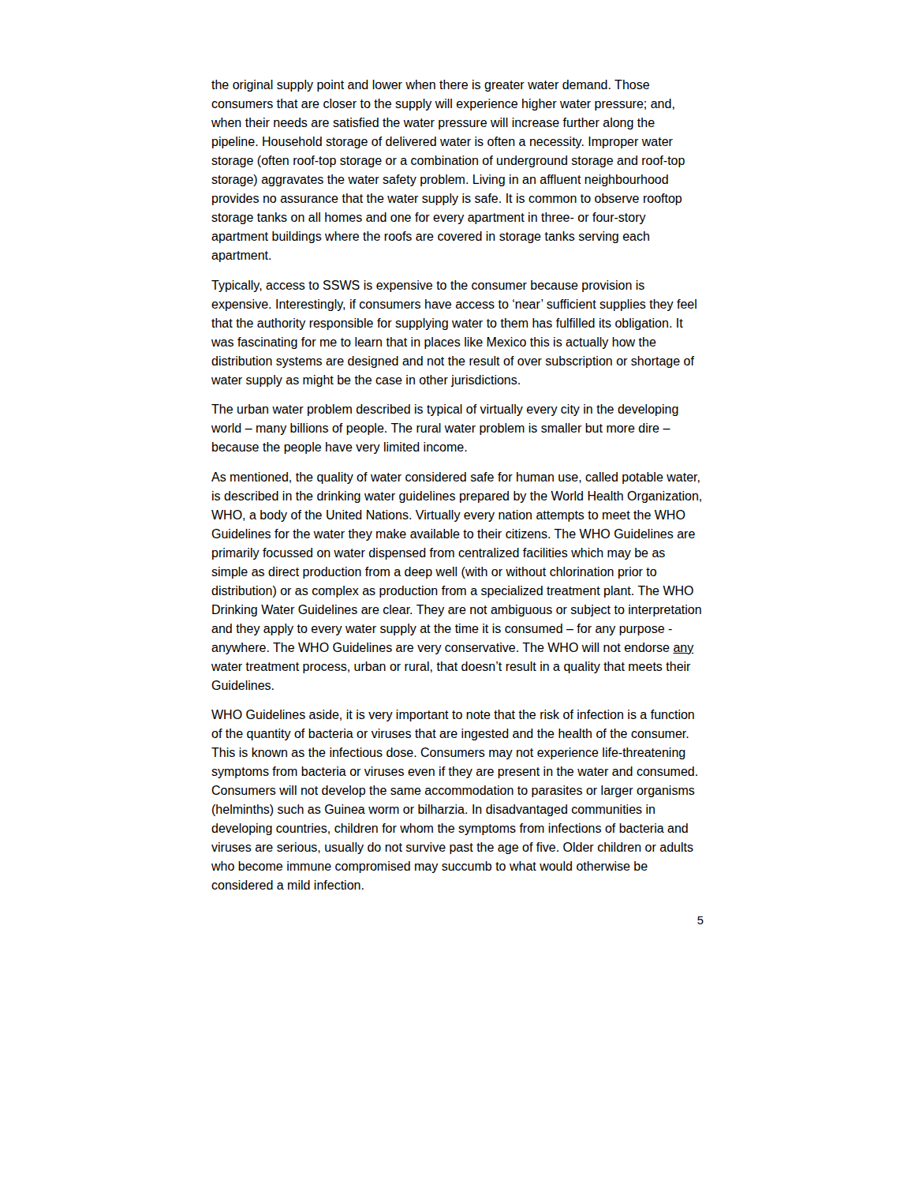the original supply point and lower when there is greater water demand. Those consumers that are closer to the supply will experience higher water pressure; and, when their needs are satisfied the water pressure will increase further along the pipeline. Household storage of delivered water is often a necessity. Improper water storage (often roof-top storage or a combination of underground storage and roof-top storage) aggravates the water safety problem. Living in an affluent neighbourhood provides no assurance that the water supply is safe. It is common to observe rooftop storage tanks on all homes and one for every apartment in three- or four-story apartment buildings where the roofs are covered in storage tanks serving each apartment.
Typically, access to SSWS is expensive to the consumer because provision is expensive. Interestingly, if consumers have access to ‘near’ sufficient supplies they feel that the authority responsible for supplying water to them has fulfilled its obligation. It was fascinating for me to learn that in places like Mexico this is actually how the distribution systems are designed and not the result of over subscription or shortage of water supply as might be the case in other jurisdictions.
The urban water problem described is typical of virtually every city in the developing world – many billions of people. The rural water problem is smaller but more dire – because the people have very limited income.
As mentioned, the quality of water considered safe for human use, called potable water, is described in the drinking water guidelines prepared by the World Health Organization, WHO, a body of the United Nations. Virtually every nation attempts to meet the WHO Guidelines for the water they make available to their citizens. The WHO Guidelines are primarily focussed on water dispensed from centralized facilities which may be as simple as direct production from a deep well (with or without chlorination prior to distribution) or as complex as production from a specialized treatment plant. The WHO Drinking Water Guidelines are clear. They are not ambiguous or subject to interpretation and they apply to every water supply at the time it is consumed – for any purpose - anywhere. The WHO Guidelines are very conservative. The WHO will not endorse any water treatment process, urban or rural, that doesn’t result in a quality that meets their Guidelines.
WHO Guidelines aside, it is very important to note that the risk of infection is a function of the quantity of bacteria or viruses that are ingested and the health of the consumer. This is known as the infectious dose. Consumers may not experience life-threatening symptoms from bacteria or viruses even if they are present in the water and consumed. Consumers will not develop the same accommodation to parasites or larger organisms (helminths) such as Guinea worm or bilharzia. In disadvantaged communities in developing countries, children for whom the symptoms from infections of bacteria and viruses are serious, usually do not survive past the age of five. Older children or adults who become immune compromised may succumb to what would otherwise be considered a mild infection.
5